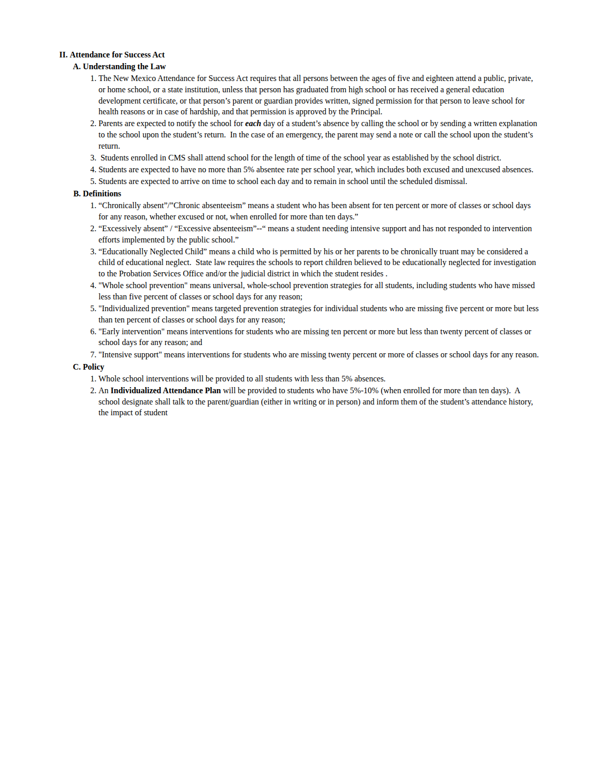Attendance for Success Act
Understanding the Law
The New Mexico Attendance for Success Act requires that all persons between the ages of five and eighteen attend a public, private, or home school, or a state institution, unless that person has graduated from high school or has received a general education development certificate, or that person’s parent or guardian provides written, signed permission for that person to leave school for health reasons or in case of hardship, and that permission is approved by the Principal.
Parents are expected to notify the school for each day of a student’s absence by calling the school or by sending a written explanation to the school upon the student’s return. In the case of an emergency, the parent may send a note or call the school upon the student’s return.
Students enrolled in CMS shall attend school for the length of time of the school year as established by the school district.
Students are expected to have no more than 5% absentee rate per school year, which includes both excused and unexcused absences.
Students are expected to arrive on time to school each day and to remain in school until the scheduled dismissal.
Definitions
“Chronically absent”/”Chronic absenteeism” means a student who has been absent for ten percent or more of classes or school days for any reason, whether excused or not, when enrolled for more than ten days.”
“Excessively absent” / “Excessive absenteeism”--“ means a student needing intensive support and has not responded to intervention efforts implemented by the public school.”
“Educationally Neglected Child” means a child who is permitted by his or her parents to be chronically truant may be considered a child of educational neglect. State law requires the schools to report children believed to be educationally neglected for investigation to the Probation Services Office and/or the judicial district in which the student resides .
"Whole school prevention" means universal, whole-school prevention strategies for all students, including students who have missed less than five percent of classes or school days for any reason;
"Individualized prevention" means targeted prevention strategies for individual students who are missing five percent or more but less than ten percent of classes or school days for any reason;
"Early intervention" means interventions for students who are missing ten percent or more but less than twenty percent of classes or school days for any reason; and
"Intensive support" means interventions for students who are missing twenty percent or more of classes or school days for any reason.
Policy
Whole school interventions will be provided to all students with less than 5% absences.
An Individualized Attendance Plan will be provided to students who have 5%-10% (when enrolled for more than ten days). A school designate shall talk to the parent/guardian (either in writing or in person) and inform them of the student’s attendance history, the impact of student